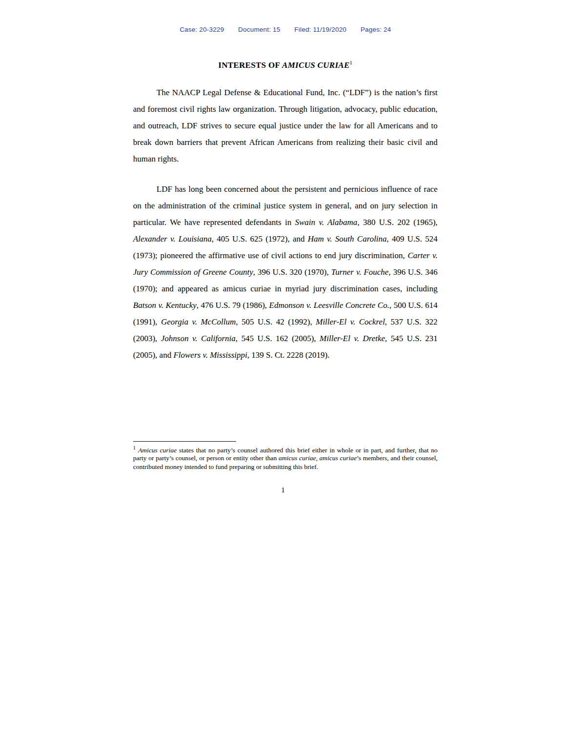Case: 20-3229 Document: 15 Filed: 11/19/2020 Pages: 24
INTERESTS OF AMICUS CURIAE1
The NAACP Legal Defense & Educational Fund, Inc. (“LDF”) is the nation’s first and foremost civil rights law organization. Through litigation, advocacy, public education, and outreach, LDF strives to secure equal justice under the law for all Americans and to break down barriers that prevent African Americans from realizing their basic civil and human rights.
LDF has long been concerned about the persistent and pernicious influence of race on the administration of the criminal justice system in general, and on jury selection in particular. We have represented defendants in Swain v. Alabama, 380 U.S. 202 (1965), Alexander v. Louisiana, 405 U.S. 625 (1972), and Ham v. South Carolina, 409 U.S. 524 (1973); pioneered the affirmative use of civil actions to end jury discrimination, Carter v. Jury Commission of Greene County, 396 U.S. 320 (1970), Turner v. Fouche, 396 U.S. 346 (1970); and appeared as amicus curiae in myriad jury discrimination cases, including Batson v. Kentucky, 476 U.S. 79 (1986), Edmonson v. Leesville Concrete Co., 500 U.S. 614 (1991), Georgia v. McCollum, 505 U.S. 42 (1992), Miller-El v. Cockrel, 537 U.S. 322 (2003), Johnson v. California, 545 U.S. 162 (2005), Miller-El v. Dretke, 545 U.S. 231 (2005), and Flowers v. Mississippi, 139 S. Ct. 2228 (2019).
1 Amicus curiae states that no party’s counsel authored this brief either in whole or in part, and further, that no party or party’s counsel, or person or entity other than amicus curiae, amicus curiae’s members, and their counsel, contributed money intended to fund preparing or submitting this brief.
1